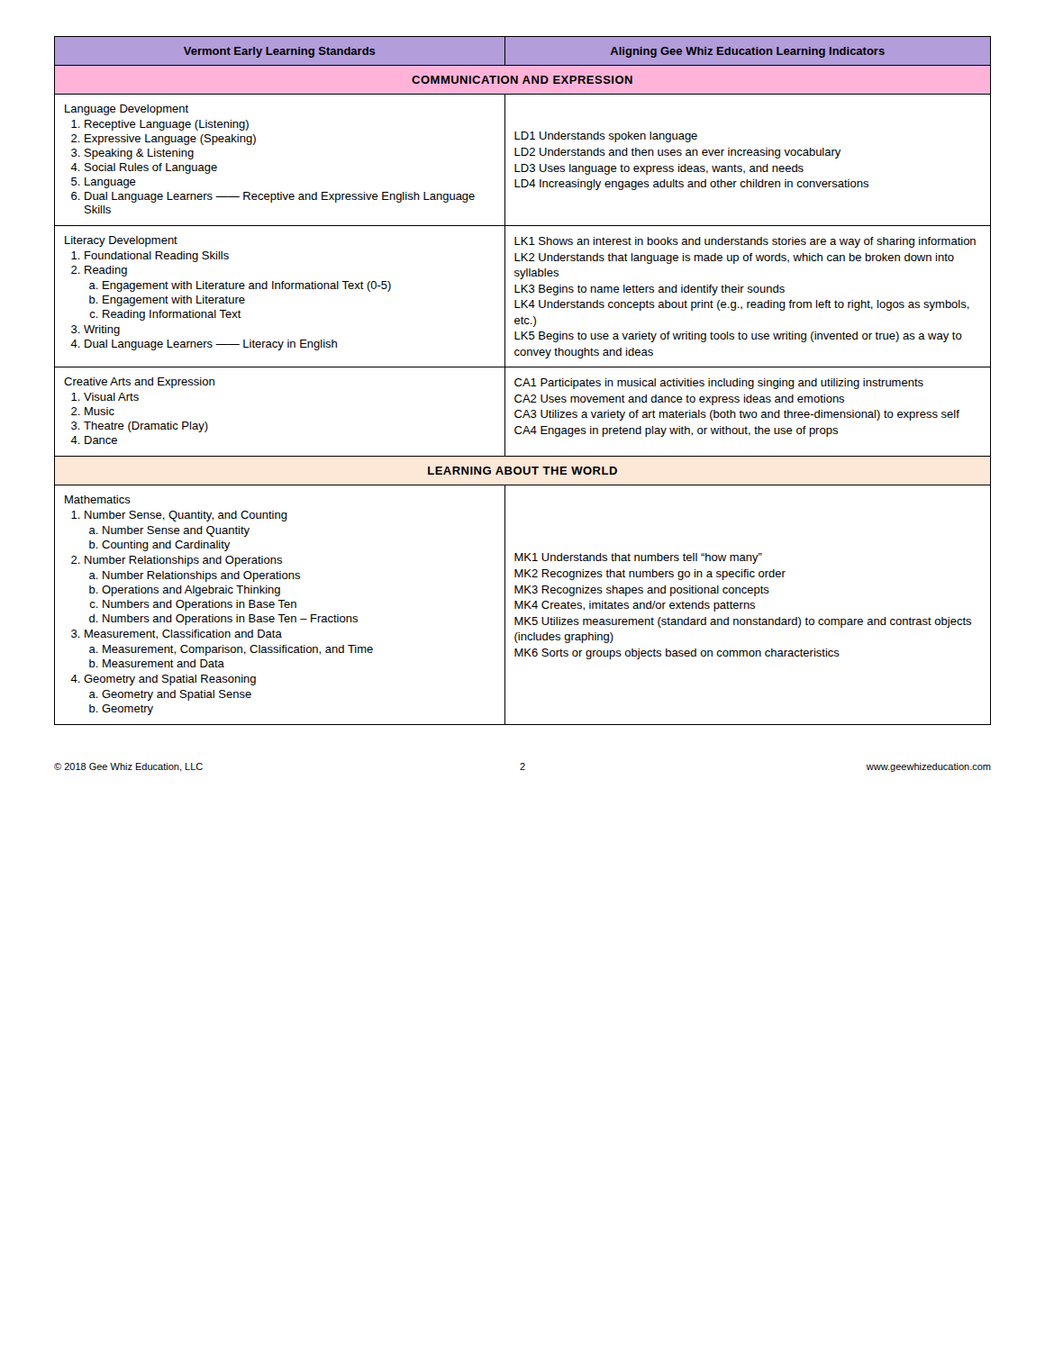| Vermont Early Learning Standards | Aligning Gee Whiz Education Learning Indicators |
| --- | --- |
| COMMUNICATION AND EXPRESSION |
| Language Development Receptive Language (Listening) Expressive Language (Speaking) Speaking & Listening Social Rules of Language Language Dual Language Learners —— Receptive and Expressive English Language Skills | LD1 Understands spoken language LD2 Understands and then uses an ever increasing vocabulary LD3 Uses language to express ideas, wants, and needs LD4 Increasingly engages adults and other children in conversations |
| Literacy Development Foundational Reading Skills Reading Engagement with Literature and Informational Text (0-5) Engagement with Literature Reading Informational Text Writing Dual Language Learners —— Literacy in English | LK1 Shows an interest in books and understands stories are a way of sharing information LK2 Understands that language is made up of words, which can be broken down into syllables LK3 Begins to name letters and identify their sounds LK4 Understands concepts about print (e.g., reading from left to right, logos as symbols, etc.) LK5 Begins to use a variety of writing tools to use writing (invented or true) as a way to convey thoughts and ideas |
| Creative Arts and Expression Visual Arts Music Theatre (Dramatic Play) Dance | CA1 Participates in musical activities including singing and utilizing instruments CA2 Uses movement and dance to express ideas and emotions CA3 Utilizes a variety of art materials (both two and three-dimensional) to express self CA4 Engages in pretend play with, or without, the use of props |
| LEARNING ABOUT THE WORLD |
| Mathematics Number Sense, Quantity, and Counting Number Sense and Quantity Counting and Cardinality Number Relationships and Operations Number Relationships and Operations Operations and Algebraic Thinking Numbers and Operations in Base Ten Numbers and Operations in Base Ten – Fractions Measurement, Classification and Data Measurement, Comparison, Classification, and Time Measurement and Data Geometry and Spatial Reasoning Geometry and Spatial Sense Geometry | MK1 Understands that numbers tell “how many” MK2 Recognizes that numbers go in a specific order MK3 Recognizes shapes and positional concepts MK4 Creates, imitates and/or extends patterns MK5 Utilizes measurement (standard and nonstandard) to compare and contrast objects (includes graphing) MK6 Sorts or groups objects based on common characteristics |
© 2018 Gee Whiz Education, LLC 2 www.geewhizeducation.com